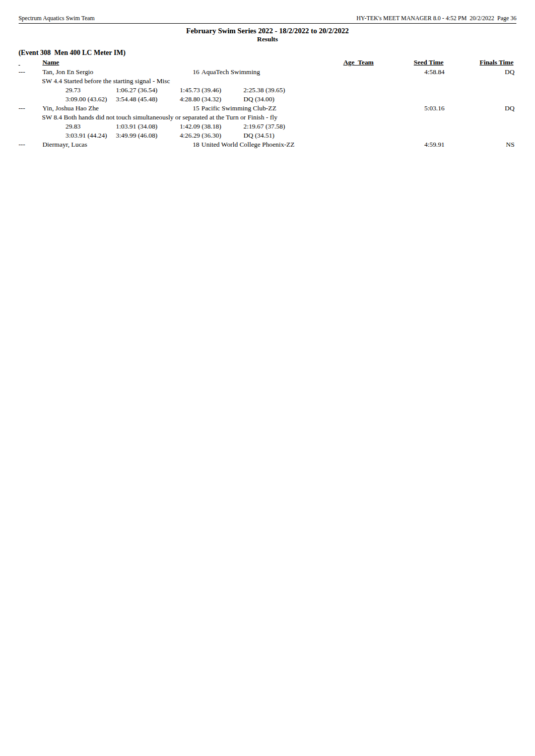Spectrum Aquatics Swim Team
HY-TEK's MEET MANAGER 8.0 - 4:52 PM 20/2/2022 Page 36
February Swim Series 2022 - 18/2/2022 to 20/2/2022
Results
(Event 308 Men 400 LC Meter IM)
| | Name | Age Team | Seed Time | Finals Time |
| --- | --- | --- | --- | --- |
| --- | Tan, Jon En Sergio | 16 | AquaTech Swimming | 4:58.84 | DQ |
| SW 4.4 Started before the starting signal - Misc |
| 29.73 1:06.27 (36.54) 1:45.73 (39.46) 2:25.38 (39.65) |
| 3:09.00 (43.62) 3:54.48 (45.48) 4:28.80 (34.32) DQ (34.00) |
| --- | Yin, Joshua Hao Zhe | 15 | Pacific Swimming Club-ZZ | 5:03.16 | DQ |
| SW 8.4 Both hands did not touch simultaneously or separated at the Turn or Finish - fly |
| 29.83 1:03.91 (34.08) 1:42.09 (38.18) 2:19.67 (37.58) |
| 3:03.91 (44.24) 3:49.99 (46.08) 4:26.29 (36.30) DQ (34.51) |
| --- | Diermayr, Lucas | 18 | United World College Phoenix-ZZ | 4:59.91 | NS |